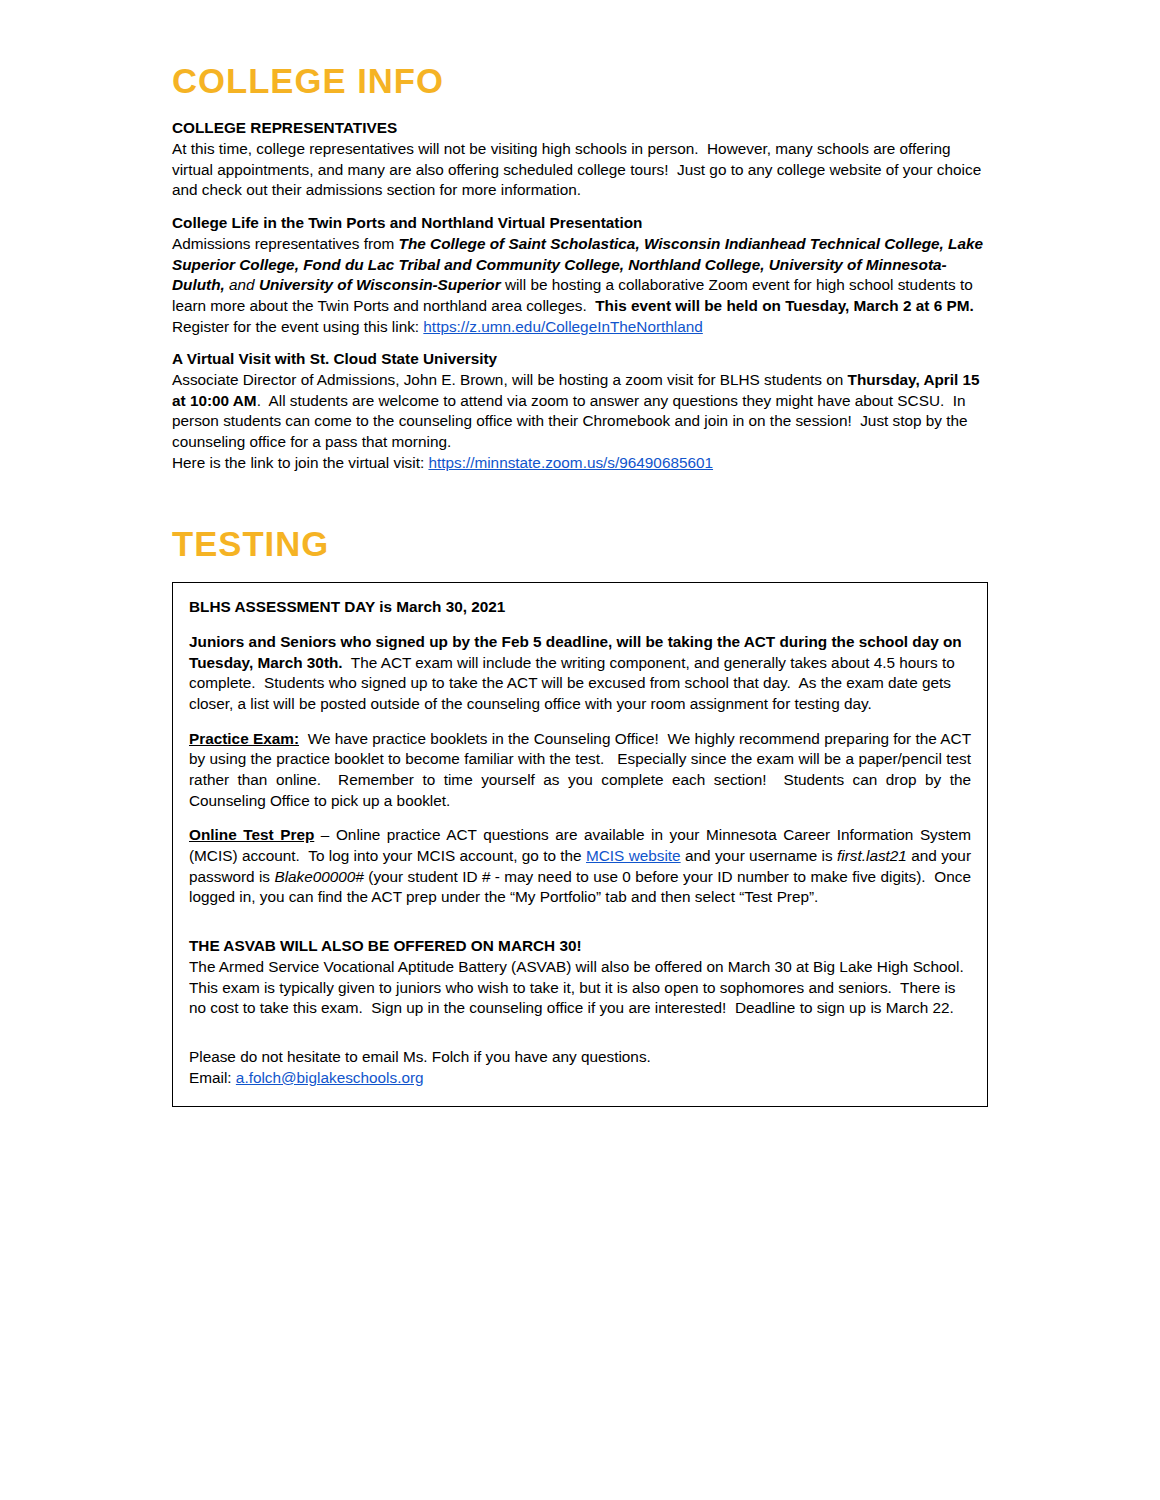COLLEGE INFO
COLLEGE REPRESENTATIVES
At this time, college representatives will not be visiting high schools in person. However, many schools are offering virtual appointments, and many are also offering scheduled college tours! Just go to any college website of your choice and check out their admissions section for more information.
College Life in the Twin Ports and Northland Virtual Presentation
Admissions representatives from The College of Saint Scholastica, Wisconsin Indianhead Technical College, Lake Superior College, Fond du Lac Tribal and Community College, Northland College, University of Minnesota-Duluth, and University of Wisconsin-Superior will be hosting a collaborative Zoom event for high school students to learn more about the Twin Ports and northland area colleges. This event will be held on Tuesday, March 2 at 6 PM. Register for the event using this link: https://z.umn.edu/CollegeInTheNorthland
A Virtual Visit with St. Cloud State University
Associate Director of Admissions, John E. Brown, will be hosting a zoom visit for BLHS students on Thursday, April 15 at 10:00 AM. All students are welcome to attend via zoom to answer any questions they might have about SCSU. In person students can come to the counseling office with their Chromebook and join in on the session! Just stop by the counseling office for a pass that morning.
Here is the link to join the virtual visit: https://minnstate.zoom.us/s/96490685601
TESTING
BLHS ASSESSMENT DAY is March 30, 2021
Juniors and Seniors who signed up by the Feb 5 deadline, will be taking the ACT during the school day on Tuesday, March 30th. The ACT exam will include the writing component, and generally takes about 4.5 hours to complete. Students who signed up to take the ACT will be excused from school that day. As the exam date gets closer, a list will be posted outside of the counseling office with your room assignment for testing day.
Practice Exam: We have practice booklets in the Counseling Office! We highly recommend preparing for the ACT by using the practice booklet to become familiar with the test. Especially since the exam will be a paper/pencil test rather than online. Remember to time yourself as you complete each section! Students can drop by the Counseling Office to pick up a booklet.
Online Test Prep – Online practice ACT questions are available in your Minnesota Career Information System (MCIS) account. To log into your MCIS account, go to the MCIS website and your username is first.last21 and your password is Blake00000# (your student ID # - may need to use 0 before your ID number to make five digits). Once logged in, you can find the ACT prep under the “My Portfolio” tab and then select “Test Prep”.
THE ASVAB WILL ALSO BE OFFERED ON MARCH 30!
The Armed Service Vocational Aptitude Battery (ASVAB) will also be offered on March 30 at Big Lake High School. This exam is typically given to juniors who wish to take it, but it is also open to sophomores and seniors. There is no cost to take this exam. Sign up in the counseling office if you are interested! Deadline to sign up is March 22.
Please do not hesitate to email Ms. Folch if you have any questions.
Email: a.folch@biglakeschools.org